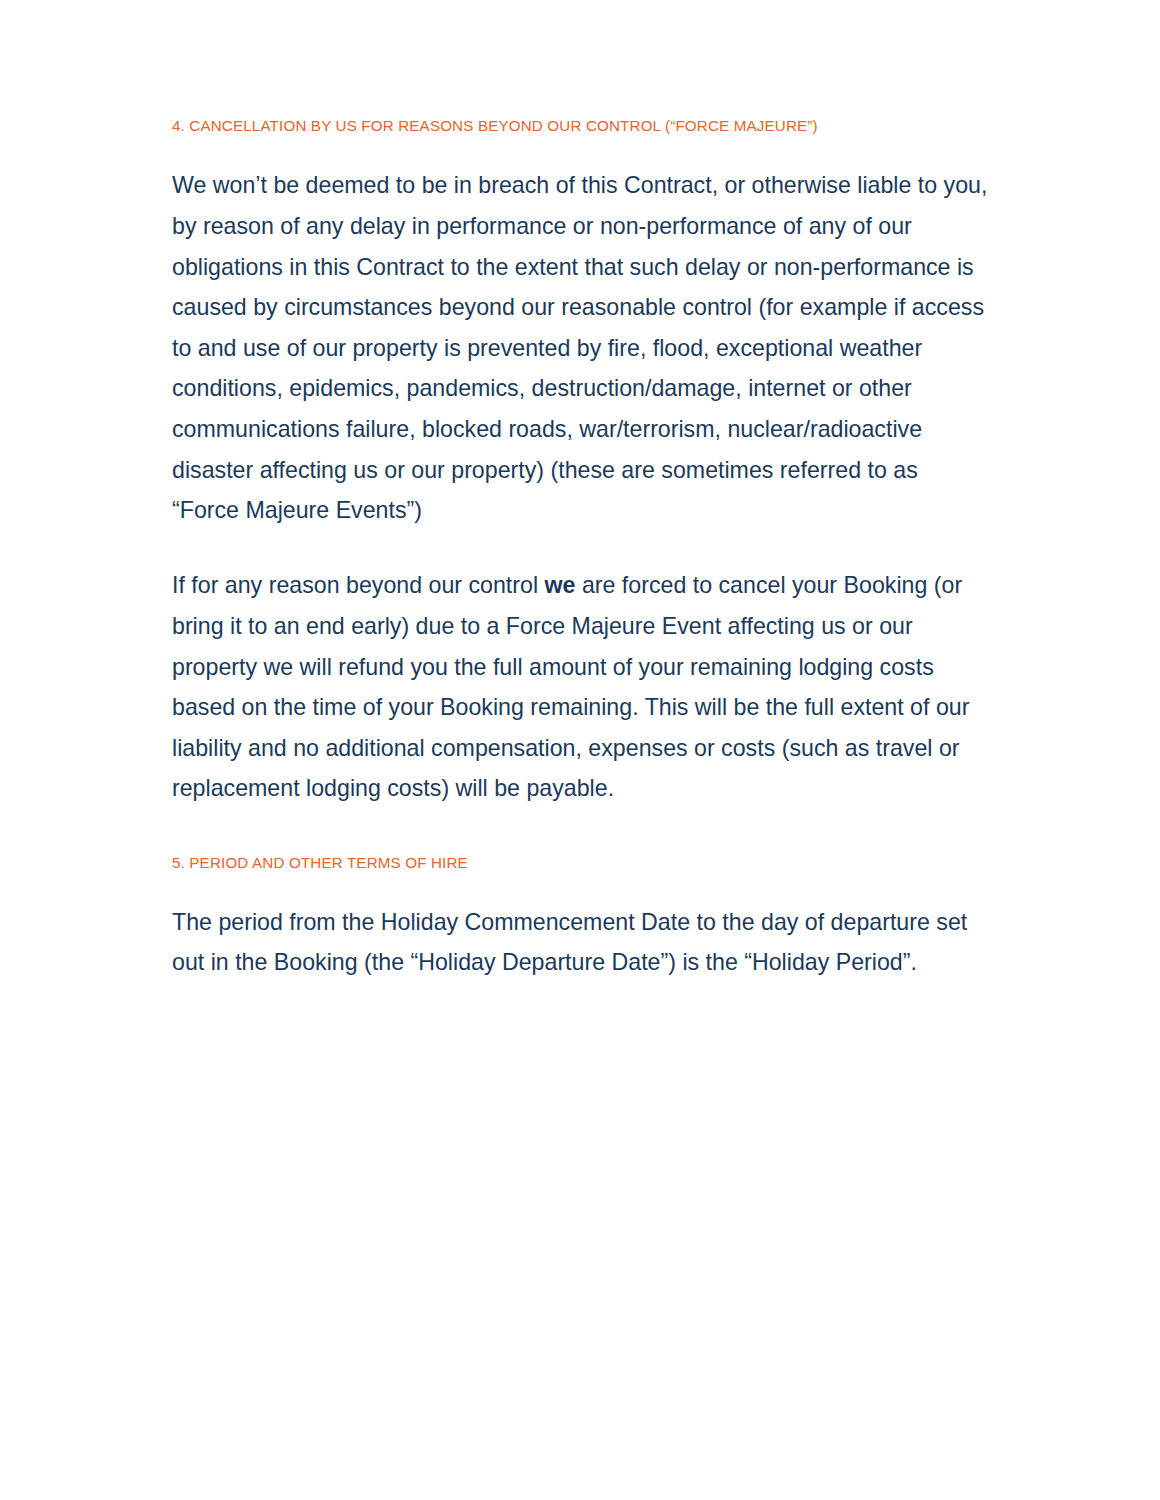4. Cancellation by us for reasons beyond our control (“Force Majeure”)
We won’t be deemed to be in breach of this Contract, or otherwise liable to you, by reason of any delay in performance or non-performance of any of our obligations in this Contract to the extent that such delay or non-performance is caused by circumstances beyond our reasonable control (for example if access to and use of our property is prevented by fire, flood, exceptional weather conditions, epidemics, pandemics, destruction/damage, internet or other communications failure, blocked roads, war/terrorism, nuclear/radioactive disaster affecting us or our property) (these are sometimes referred to as “Force Majeure Events”)
If for any reason beyond our control we are forced to cancel your Booking (or bring it to an end early) due to a Force Majeure Event affecting us or our property we will refund you the full amount of your remaining lodging costs based on the time of your Booking remaining. This will be the full extent of our liability and no additional compensation, expenses or costs (such as travel or replacement lodging costs) will be payable.
5. Period and other terms of hire
The period from the Holiday Commencement Date to the day of departure set out in the Booking (the “Holiday Departure Date”) is the “Holiday Period”.